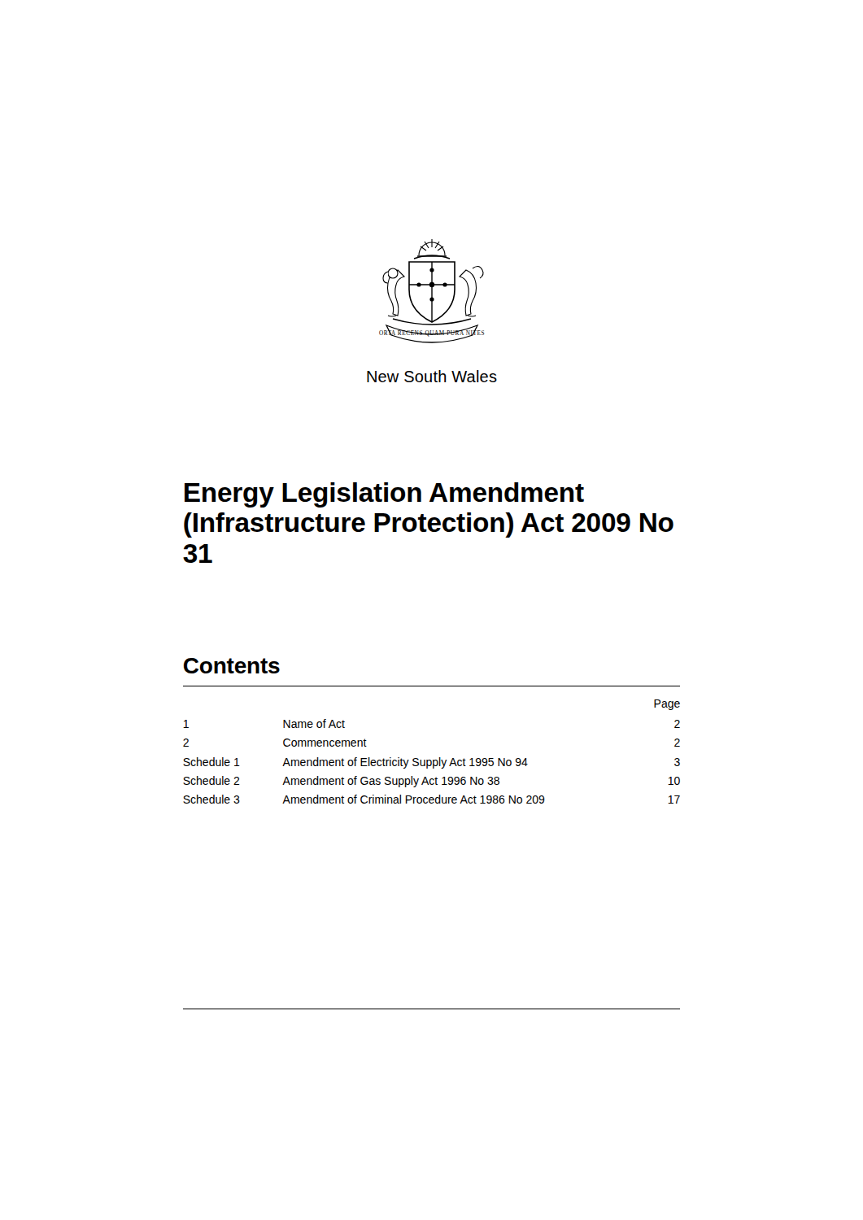ORTA RECENS QUAM PURA NITES
New South Wales
Energy Legislation Amendment (Infrastructure Protection) Act 2009 No 31
Contents
| | | Page |
| 1 | Name of Act | 2 |
| 2 | Commencement | 2 |
| Schedule 1 | Amendment of Electricity Supply Act 1995 No 94 | 3 |
| Schedule 2 | Amendment of Gas Supply Act 1996 No 38 | 10 |
| Schedule 3 | Amendment of Criminal Procedure Act 1986 No 209 | 17 |